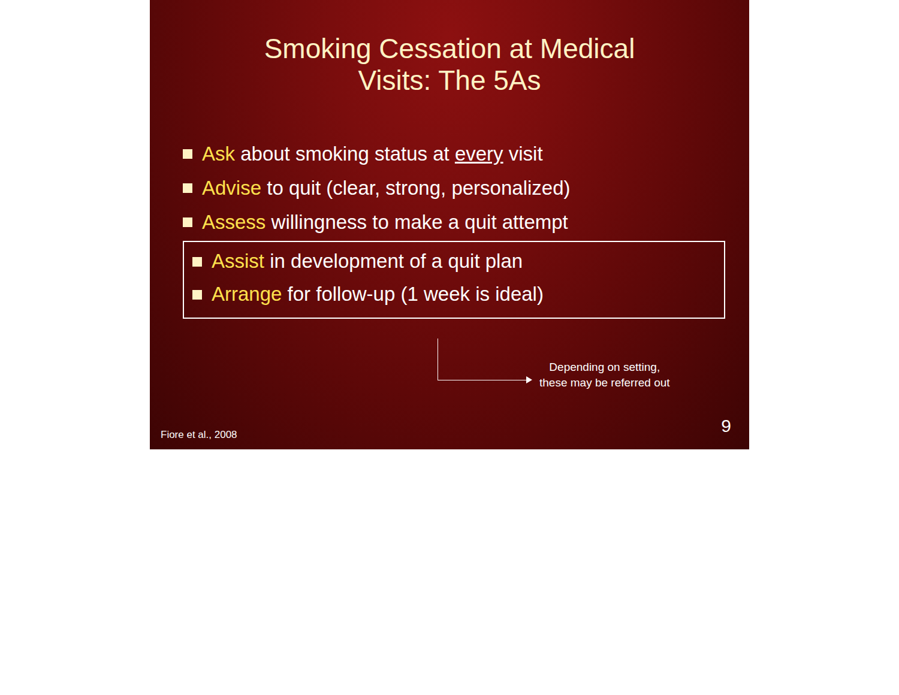Smoking Cessation at Medical
Visits: The 5As
Ask about smoking status at every visit
Advise to quit (clear, strong, personalized)
Assess willingness to make a quit attempt
Assist in development of a quit plan
Arrange for follow-up (1 week is ideal)
Depending on setting,
these may be referred out
Fiore et al., 2008
9